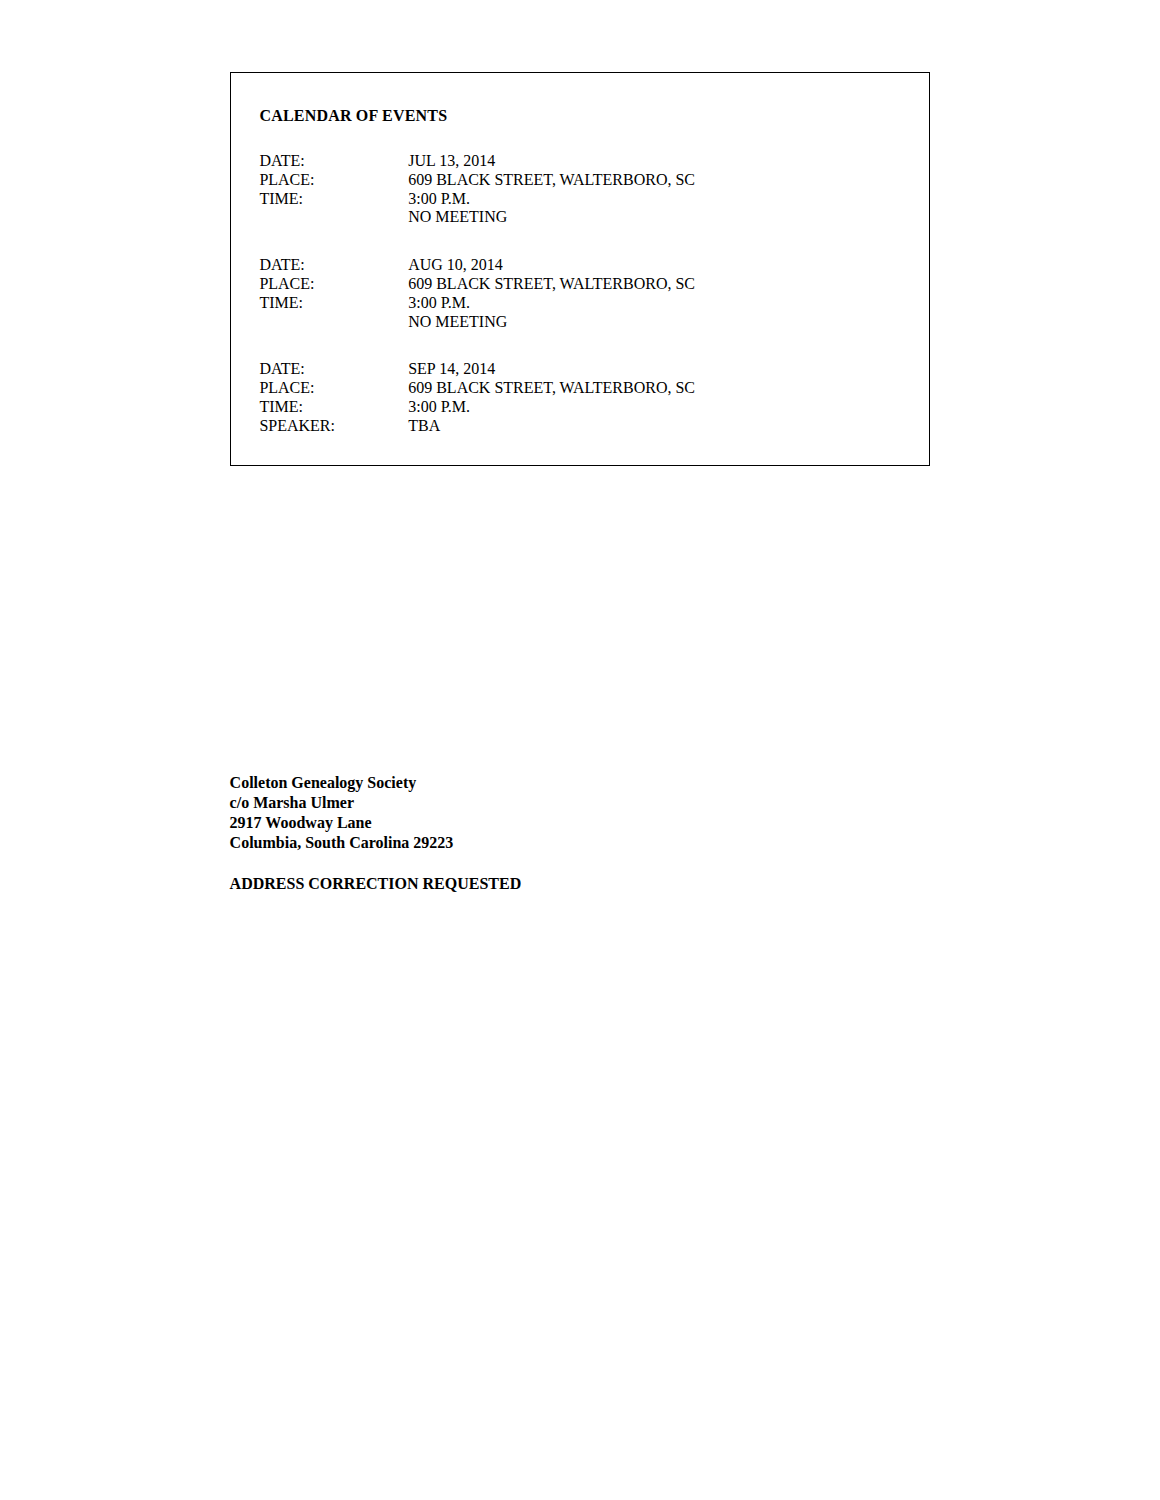CALENDAR OF EVENTS
| DATE: | JUL 13, 2014 |
| PLACE: | 609 BLACK STREET, WALTERBORO, SC |
| TIME: | 3:00 P.M. |
| | NO MEETING |
| DATE: | AUG 10, 2014 |
| PLACE: | 609 BLACK STREET, WALTERBORO, SC |
| TIME: | 3:00 P.M. |
| | NO MEETING |
| DATE: | SEP 14, 2014 |
| PLACE: | 609 BLACK STREET, WALTERBORO, SC |
| TIME: | 3:00 P.M. |
| SPEAKER: | TBA |
Colleton Genealogy Society
c/o Marsha Ulmer
2917 Woodway Lane
Columbia, South Carolina 29223
ADDRESS CORRECTION REQUESTED